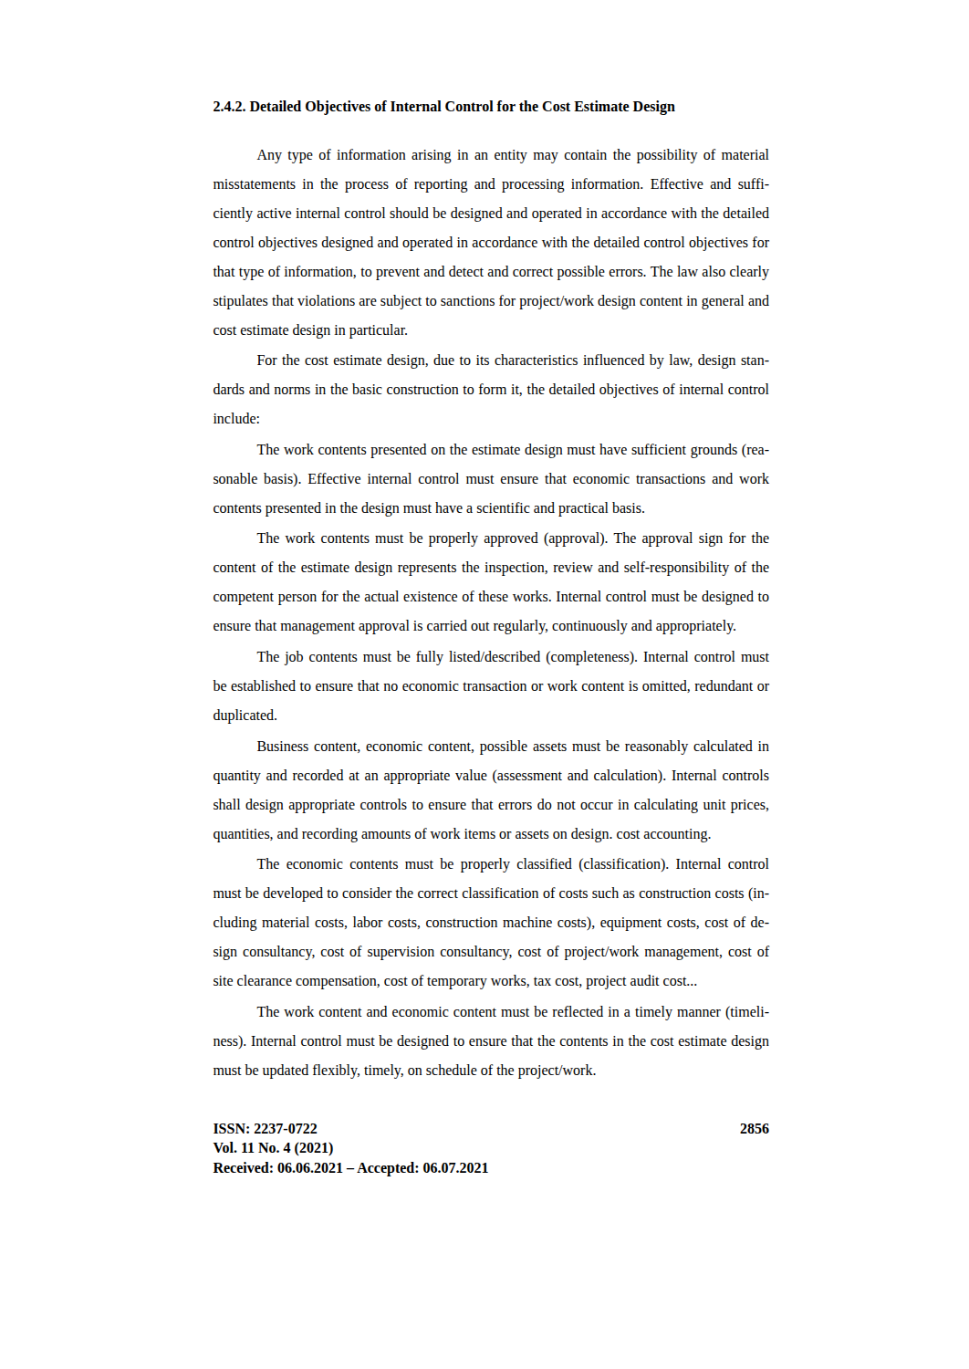2.4.2. Detailed Objectives of Internal Control for the Cost Estimate Design
Any type of information arising in an entity may contain the possibility of material misstatements in the process of reporting and processing information. Effective and sufficiently active internal control should be designed and operated in accordance with the detailed control objectives designed and operated in accordance with the detailed control objectives for that type of information, to prevent and detect and correct possible errors. The law also clearly stipulates that violations are subject to sanctions for project/work design content in general and cost estimate design in particular.
For the cost estimate design, due to its characteristics influenced by law, design standards and norms in the basic construction to form it, the detailed objectives of internal control include:
The work contents presented on the estimate design must have sufficient grounds (reasonable basis). Effective internal control must ensure that economic transactions and work contents presented in the design must have a scientific and practical basis.
The work contents must be properly approved (approval). The approval sign for the content of the estimate design represents the inspection, review and self-responsibility of the competent person for the actual existence of these works. Internal control must be designed to ensure that management approval is carried out regularly, continuously and appropriately.
The job contents must be fully listed/described (completeness). Internal control must be established to ensure that no economic transaction or work content is omitted, redundant or duplicated.
Business content, economic content, possible assets must be reasonably calculated in quantity and recorded at an appropriate value (assessment and calculation). Internal controls shall design appropriate controls to ensure that errors do not occur in calculating unit prices, quantities, and recording amounts of work items or assets on design. cost accounting.
The economic contents must be properly classified (classification). Internal control must be developed to consider the correct classification of costs such as construction costs (including material costs, labor costs, construction machine costs), equipment costs, cost of design consultancy, cost of supervision consultancy, cost of project/work management, cost of site clearance compensation, cost of temporary works, tax cost, project audit cost...
The work content and economic content must be reflected in a timely manner (timeliness). Internal control must be designed to ensure that the contents in the cost estimate design must be updated flexibly, timely, on schedule of the project/work.
ISSN: 2237-0722
Vol. 11 No. 4 (2021)
Received: 06.06.2021 – Accepted: 06.07.2021
2856